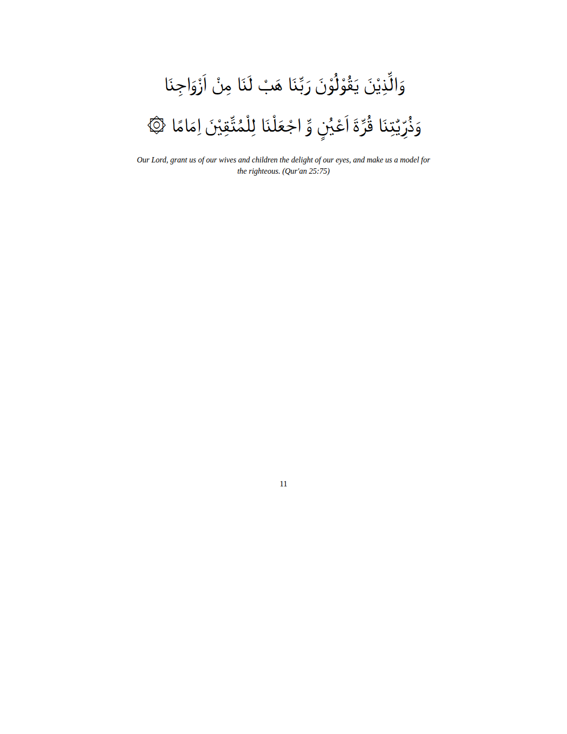وَالَّذِيْنَ يَقُوْلُوْنَ رَبَّنَا هَبْ لَنَا مِنْ اَزْوَاجِنَا وَذُرِّيّٰتِنَا قُرَّةَ اَعْيُنٍ وَّ اجْعَلْنَا لِلْمُتَّقِيْنَ اِمَامًا ۞
Our Lord, grant us of our wives and children the delight of our eyes, and make us a model for the righteous. (Qur'an 25:75)
11